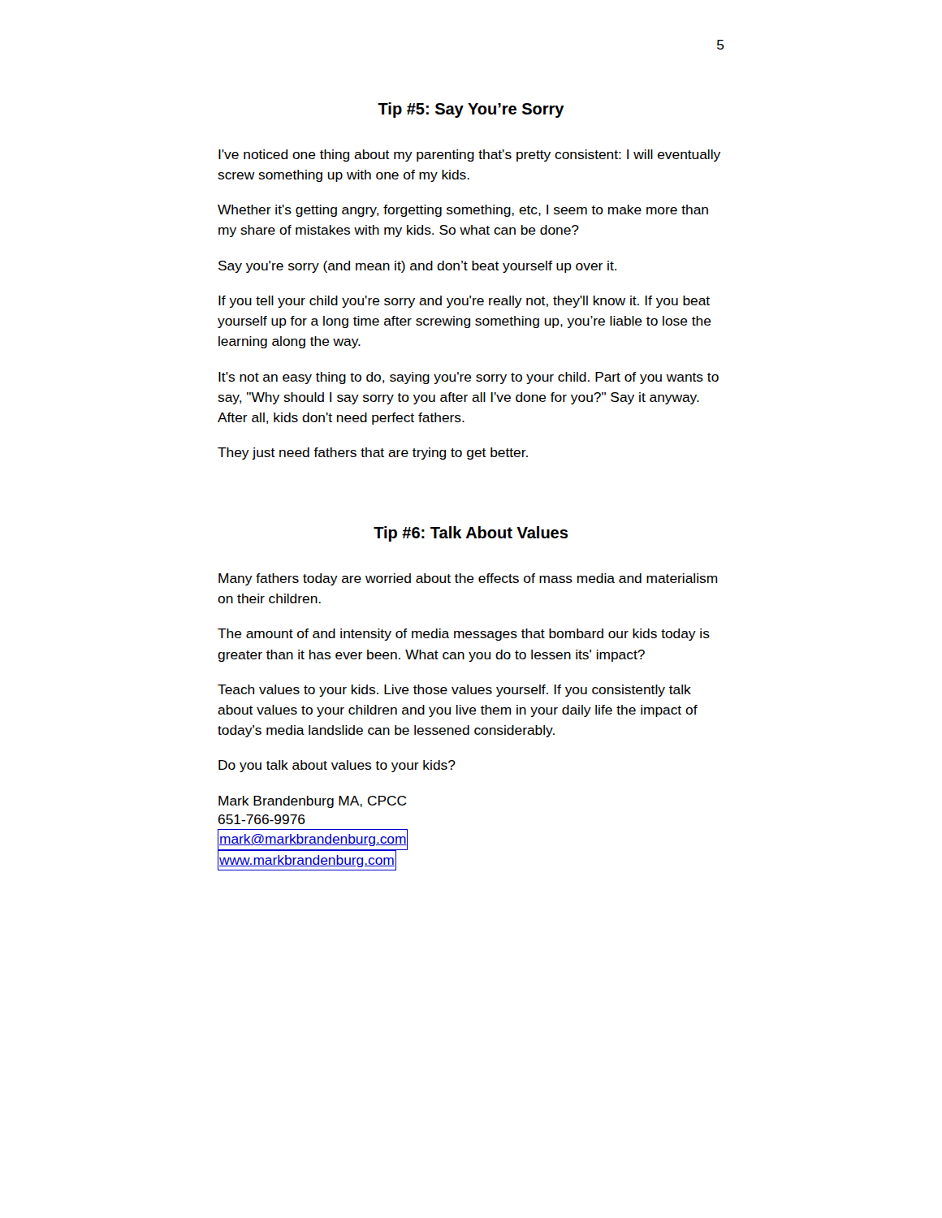5
Tip #5: Say You’re Sorry
I've noticed one thing about my parenting that's pretty consistent: I will eventually screw something up with one of my kids.
Whether it's getting angry, forgetting something, etc, I seem to make more than my share of mistakes with my kids. So what can be done?
Say you're sorry (and mean it) and don’t beat yourself up over it.
If you tell your child you're sorry and you're really not, they'll know it. If you beat yourself up for a long time after screwing something up, you’re liable to lose the learning along the way.
It's not an easy thing to do, saying you're sorry to your child. Part of you wants to say, "Why should I say sorry to you after all I've done for you?" Say it anyway. After all, kids don't need perfect fathers.
They just need fathers that are trying to get better.
Tip #6: Talk About Values
Many fathers today are worried about the effects of mass media and materialism on their children.
The amount of and intensity of media messages that bombard our kids today is greater than it has ever been. What can you do to lessen its' impact?
Teach values to your kids. Live those values yourself. If you consistently talk about values to your children and you live them in your daily life the impact of today's media landslide can be lessened considerably.
Do you talk about values to your kids?
Mark Brandenburg MA, CPCC 651-766-9976 mark@markbrandenburg.com www.markbrandenburg.com